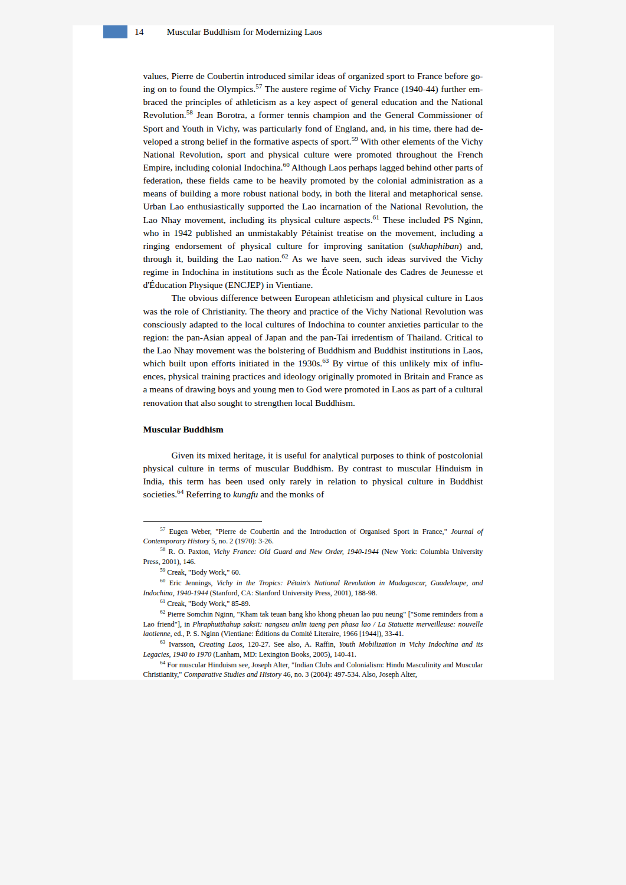14
Muscular Buddhism for Modernizing Laos
values, Pierre de Coubertin introduced similar ideas of organized sport to France before going on to found the Olympics.57 The austere regime of Vichy France (1940-44) further embraced the principles of athleticism as a key aspect of general education and the National Revolution.58 Jean Borotra, a former tennis champion and the General Commissioner of Sport and Youth in Vichy, was particularly fond of England, and, in his time, there had developed a strong belief in the formative aspects of sport.59 With other elements of the Vichy National Revolution, sport and physical culture were promoted throughout the French Empire, including colonial Indochina.60 Although Laos perhaps lagged behind other parts of federation, these fields came to be heavily promoted by the colonial administration as a means of building a more robust national body, in both the literal and metaphorical sense. Urban Lao enthusiastically supported the Lao incarnation of the National Revolution, the Lao Nhay movement, including its physical culture aspects.61 These included PS Nginn, who in 1942 published an unmistakably Pétainist treatise on the movement, including a ringing endorsement of physical culture for improving sanitation (sukhaphiban) and, through it, building the Lao nation.62 As we have seen, such ideas survived the Vichy regime in Indochina in institutions such as the École Nationale des Cadres de Jeunesse et d'Éducation Physique (ENCJEP) in Vientiane.
The obvious difference between European athleticism and physical culture in Laos was the role of Christianity. The theory and practice of the Vichy National Revolution was consciously adapted to the local cultures of Indochina to counter anxieties particular to the region: the pan-Asian appeal of Japan and the pan-Tai irredentism of Thailand. Critical to the Lao Nhay movement was the bolstering of Buddhism and Buddhist institutions in Laos, which built upon efforts initiated in the 1930s.63 By virtue of this unlikely mix of influences, physical training practices and ideology originally promoted in Britain and France as a means of drawing boys and young men to God were promoted in Laos as part of a cultural renovation that also sought to strengthen local Buddhism.
Muscular Buddhism
Given its mixed heritage, it is useful for analytical purposes to think of postcolonial physical culture in terms of muscular Buddhism. By contrast to muscular Hinduism in India, this term has been used only rarely in relation to physical culture in Buddhist societies.64 Referring to kungfu and the monks of
57 Eugen Weber, "Pierre de Coubertin and the Introduction of Organised Sport in France," Journal of Contemporary History 5, no. 2 (1970): 3-26.
58 R. O. Paxton, Vichy France: Old Guard and New Order, 1940-1944 (New York: Columbia University Press, 2001), 146.
59 Creak, "Body Work," 60.
60 Eric Jennings, Vichy in the Tropics: Pétain's National Revolution in Madagascar, Guadeloupe, and Indochina, 1940-1944 (Stanford, CA: Stanford University Press, 2001), 188-98.
61 Creak, "Body Work," 85-89.
62 Pierre Somchin Nginn, "Kham tak teuan bang kho khong pheuan lao puu neung" ["Some reminders from a Lao friend"], in Phraphutthahup saksit: nangseu anlin taeng pen phasa lao / La Statuette merveilleuse: nouvelle laotienne, ed., P. S. Nginn (Vientiane: Éditions du Comité Literaire, 1966 [1944]), 33-41.
63 Ivarsson, Creating Laos, 120-27. See also, A. Raffin, Youth Mobilization in Vichy Indochina and its Legacies, 1940 to 1970 (Lanham, MD: Lexington Books, 2005), 140-41.
64 For muscular Hinduism see, Joseph Alter, "Indian Clubs and Colonialism: Hindu Masculinity and Muscular Christianity," Comparative Studies and History 46, no. 3 (2004): 497-534. Also, Joseph Alter,